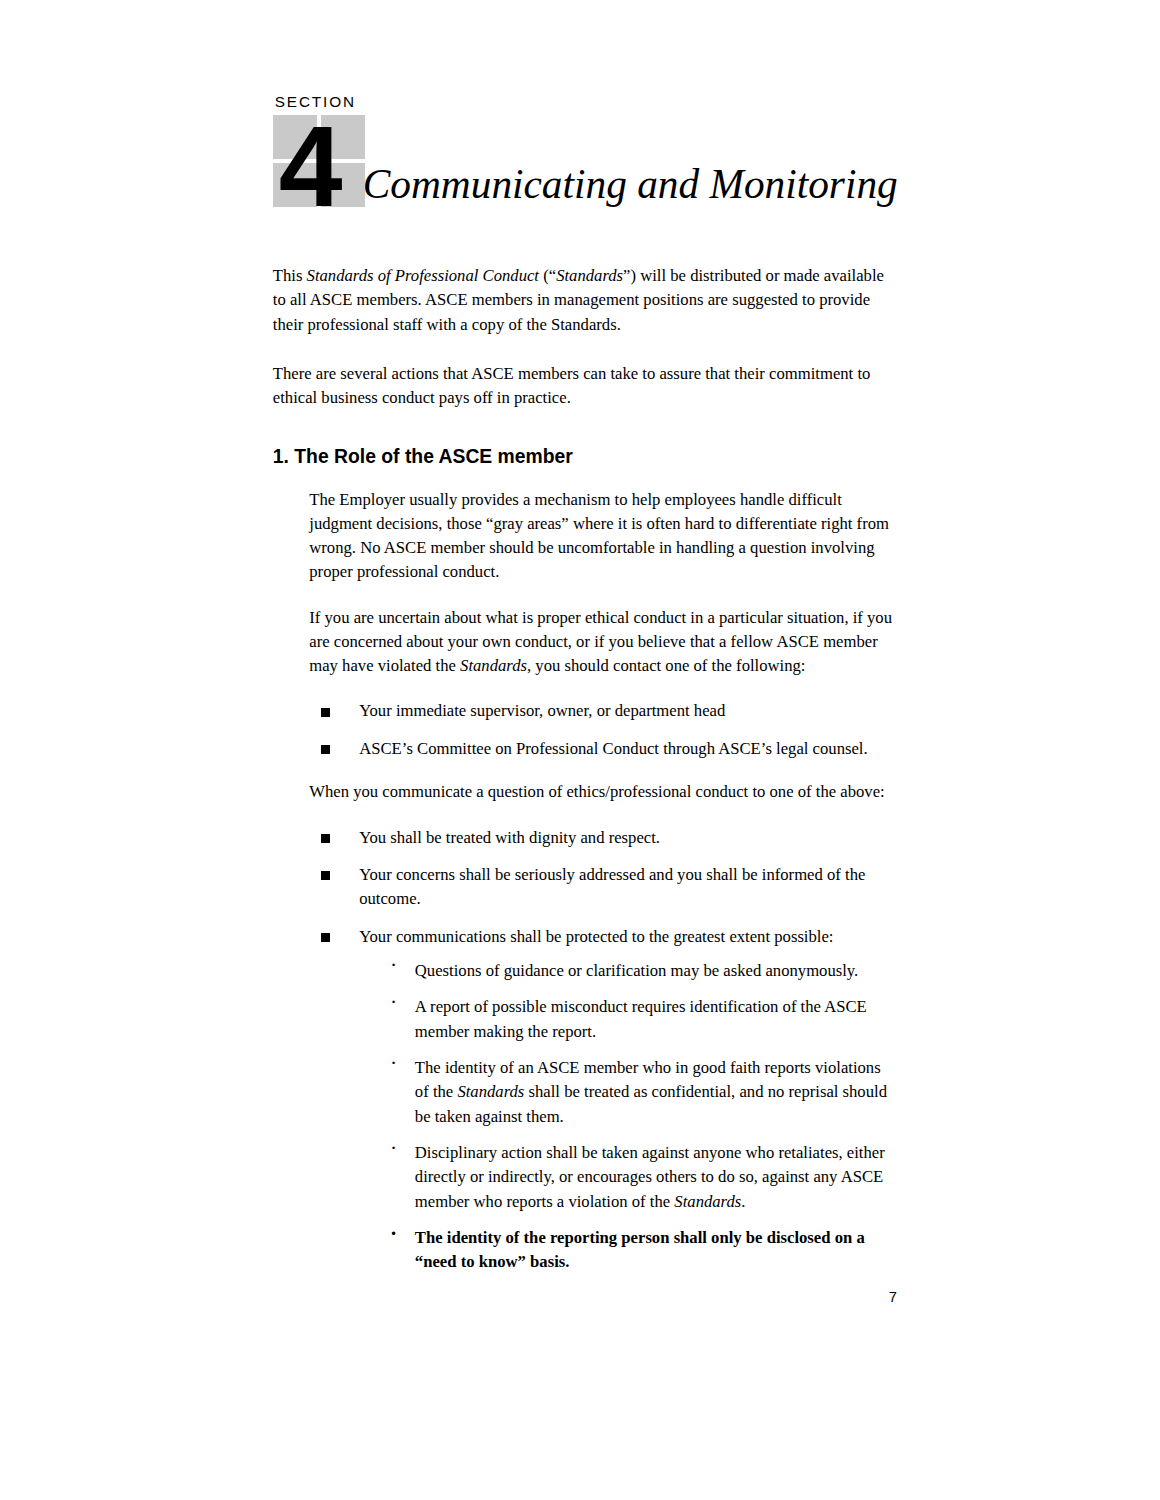SECTION
4
Communicating and Monitoring
This Standards of Professional Conduct (“Standards”) will be distributed or made available to all ASCE members. ASCE members in management positions are suggested to provide their professional staff with a copy of the Standards.
There are several actions that ASCE members can take to assure that their commitment to ethical business conduct pays off in practice.
1. The Role of the ASCE member
The Employer usually provides a mechanism to help employees handle difficult judgment decisions, those “gray areas” where it is often hard to differentiate right from wrong. No ASCE member should be uncomfortable in handling a question involving proper professional conduct.
If you are uncertain about what is proper ethical conduct in a particular situation, if you are concerned about your own conduct, or if you believe that a fellow ASCE member may have violated the Standards, you should contact one of the following:
Your immediate supervisor, owner, or department head
ASCE’s Committee on Professional Conduct through ASCE’s legal counsel.
When you communicate a question of ethics/professional conduct to one of the above:
You shall be treated with dignity and respect.
Your concerns shall be seriously addressed and you shall be informed of the outcome.
Your communications shall be protected to the greatest extent possible:
Questions of guidance or clarification may be asked anonymously.
A report of possible misconduct requires identification of the ASCE member making the report.
The identity of an ASCE member who in good faith reports violations of the Standards shall be treated as confidential, and no reprisal should be taken against them.
Disciplinary action shall be taken against anyone who retaliates, either directly or indirectly, or encourages others to do so, against any ASCE member who reports a violation of the Standards.
The identity of the reporting person shall only be disclosed on a “need to know” basis.
7